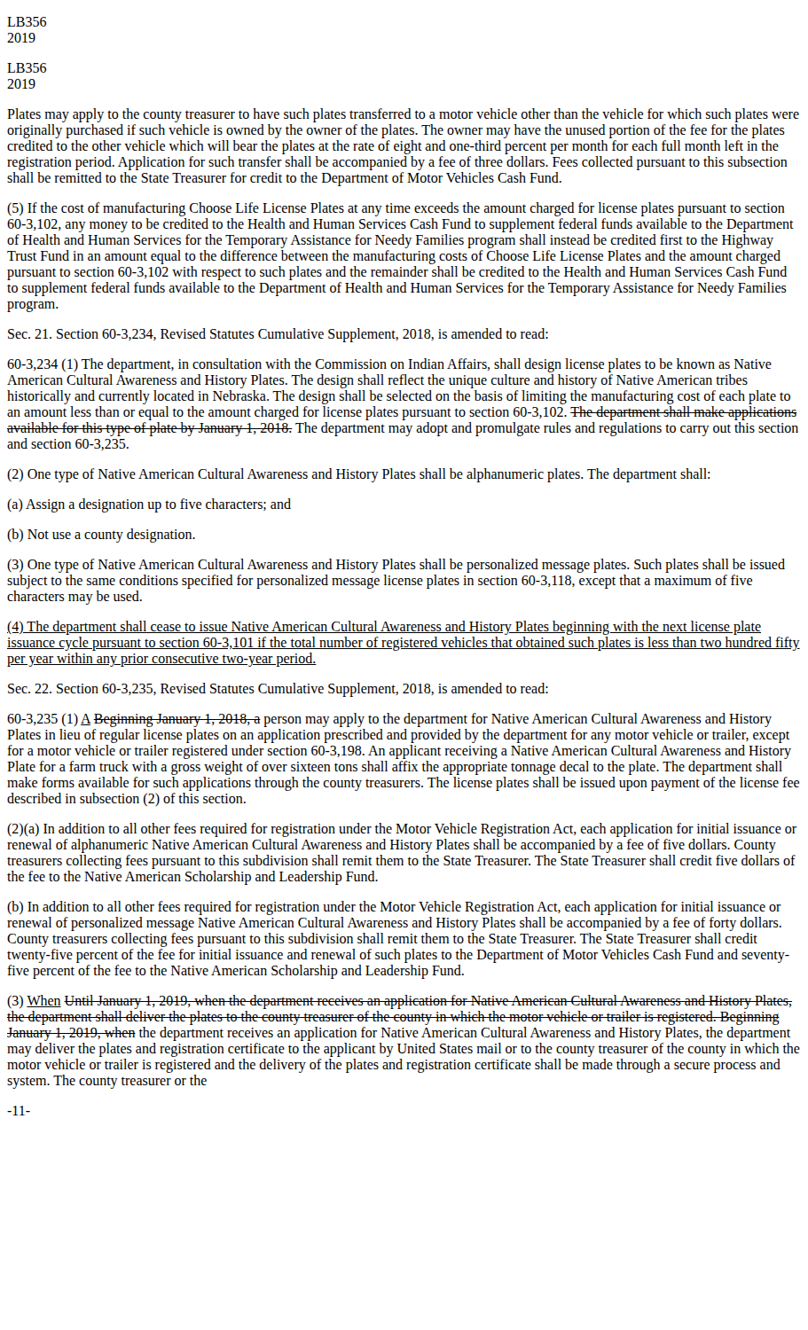LB356
2019
LB356
2019
Plates may apply to the county treasurer to have such plates transferred to a motor vehicle other than the vehicle for which such plates were originally purchased if such vehicle is owned by the owner of the plates. The owner may have the unused portion of the fee for the plates credited to the other vehicle which will bear the plates at the rate of eight and one-third percent per month for each full month left in the registration period. Application for such transfer shall be accompanied by a fee of three dollars. Fees collected pursuant to this subsection shall be remitted to the State Treasurer for credit to the Department of Motor Vehicles Cash Fund.
(5) If the cost of manufacturing Choose Life License Plates at any time exceeds the amount charged for license plates pursuant to section 60-3,102, any money to be credited to the Health and Human Services Cash Fund to supplement federal funds available to the Department of Health and Human Services for the Temporary Assistance for Needy Families program shall instead be credited first to the Highway Trust Fund in an amount equal to the difference between the manufacturing costs of Choose Life License Plates and the amount charged pursuant to section 60-3,102 with respect to such plates and the remainder shall be credited to the Health and Human Services Cash Fund to supplement federal funds available to the Department of Health and Human Services for the Temporary Assistance for Needy Families program.
Sec. 21. Section 60-3,234, Revised Statutes Cumulative Supplement, 2018, is amended to read:
60-3,234 (1) The department, in consultation with the Commission on Indian Affairs, shall design license plates to be known as Native American Cultural Awareness and History Plates. The design shall reflect the unique culture and history of Native American tribes historically and currently located in Nebraska. The design shall be selected on the basis of limiting the manufacturing cost of each plate to an amount less than or equal to the amount charged for license plates pursuant to section 60-3,102. The department shall make applications available for this type of plate by January 1, 2018. The department may adopt and promulgate rules and regulations to carry out this section and section 60-3,235.
(2) One type of Native American Cultural Awareness and History Plates shall be alphanumeric plates. The department shall:
(a) Assign a designation up to five characters; and
(b) Not use a county designation.
(3) One type of Native American Cultural Awareness and History Plates shall be personalized message plates. Such plates shall be issued subject to the same conditions specified for personalized message license plates in section 60-3,118, except that a maximum of five characters may be used.
(4) The department shall cease to issue Native American Cultural Awareness and History Plates beginning with the next license plate issuance cycle pursuant to section 60-3,101 if the total number of registered vehicles that obtained such plates is less than two hundred fifty per year within any prior consecutive two-year period.
Sec. 22. Section 60-3,235, Revised Statutes Cumulative Supplement, 2018, is amended to read:
60-3,235 (1) A Beginning January 1, 2018, a person may apply to the department for Native American Cultural Awareness and History Plates in lieu of regular license plates on an application prescribed and provided by the department for any motor vehicle or trailer, except for a motor vehicle or trailer registered under section 60-3,198. An applicant receiving a Native American Cultural Awareness and History Plate for a farm truck with a gross weight of over sixteen tons shall affix the appropriate tonnage decal to the plate. The department shall make forms available for such applications through the county treasurers. The license plates shall be issued upon payment of the license fee described in subsection (2) of this section.
(2)(a) In addition to all other fees required for registration under the Motor Vehicle Registration Act, each application for initial issuance or renewal of alphanumeric Native American Cultural Awareness and History Plates shall be accompanied by a fee of five dollars. County treasurers collecting fees pursuant to this subdivision shall remit them to the State Treasurer. The State Treasurer shall credit five dollars of the fee to the Native American Scholarship and Leadership Fund.
(b) In addition to all other fees required for registration under the Motor Vehicle Registration Act, each application for initial issuance or renewal of personalized message Native American Cultural Awareness and History Plates shall be accompanied by a fee of forty dollars. County treasurers collecting fees pursuant to this subdivision shall remit them to the State Treasurer. The State Treasurer shall credit twenty-five percent of the fee for initial issuance and renewal of such plates to the Department of Motor Vehicles Cash Fund and seventy-five percent of the fee to the Native American Scholarship and Leadership Fund.
(3) When Until January 1, 2019, when the department receives an application for Native American Cultural Awareness and History Plates, the department shall deliver the plates to the county treasurer of the county in which the motor vehicle or trailer is registered. Beginning January 1, 2019, when the department receives an application for Native American Cultural Awareness and History Plates, the department may deliver the plates and registration certificate to the applicant by United States mail or to the county treasurer of the county in which the motor vehicle or trailer is registered and the delivery of the plates and registration certificate shall be made through a secure process and system. The county treasurer or the
-11-